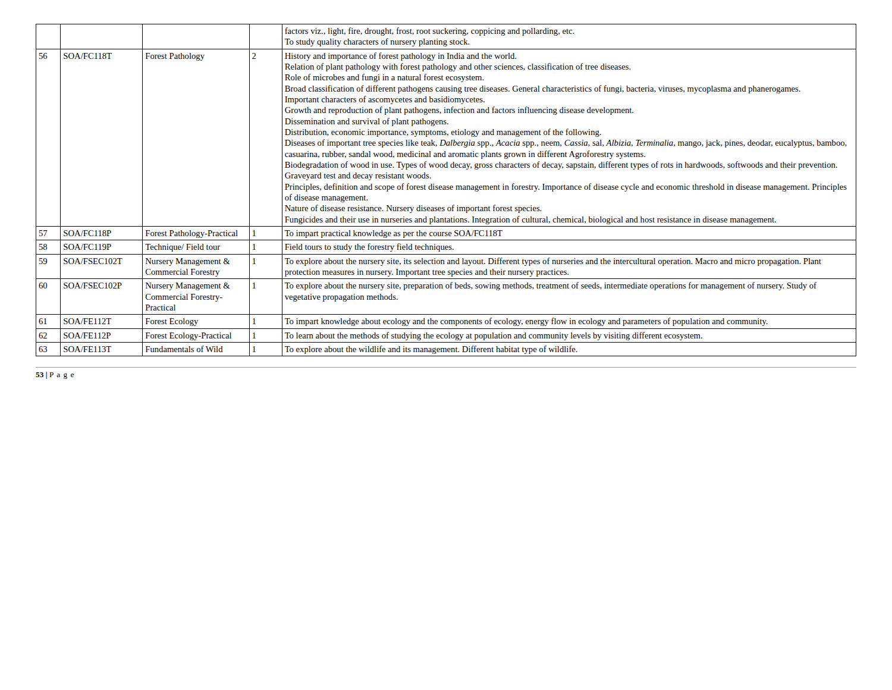| | | | | factors viz., light, fire, drought, frost, root suckering, coppicing and pollarding, etc. To study quality characters of nursery planting stock. |
| 56 | SOA/FC118T | Forest Pathology | 2 | History and importance of forest pathology in India and the world. Relation of plant pathology with forest pathology and other sciences, classification of tree diseases. Role of microbes and fungi in a natural forest ecosystem. Broad classification of different pathogens causing tree diseases. General characteristics of fungi, bacteria, viruses, mycoplasma and phanerogames. Important characters of ascomycetes and basidiomycetes. Growth and reproduction of plant pathogens, infection and factors influencing disease development. Dissemination and survival of plant pathogens. Distribution, economic importance, symptoms, etiology and management of the following. Diseases of important tree species like teak, Dalbergia spp., Acacia spp., neem, Cassia , sal, Albizia, Terminalia , mango, jack, pines, deodar, eucalyptus, bamboo, casuarina, rubber, sandal wood, medicinal and aromatic plants grown in different Agroforestry systems. Biodegradation of wood in use. Types of wood decay, gross characters of decay, sapstain, different types of rots in hardwoods, softwoods and their prevention. Graveyard test and decay resistant woods. Principles, definition and scope of forest disease management in forestry. Importance of disease cycle and economic threshold in disease management. Principles of disease management. Nature of disease resistance. Nursery diseases of important forest species. Fungicides and their use in nurseries and plantations. Integration of cultural, chemical, biological and host resistance in disease management. |
| 57 | SOA/FC118P | Forest Pathology-Practical | 1 | To impart practical knowledge as per the course SOA/FC118T |
| 58 | SOA/FC119P | Technique/ Field tour | 1 | Field tours to study the forestry field techniques. |
| 59 | SOA/FSEC102T | Nursery Management & Commercial Forestry | 1 | To explore about the nursery site, its selection and layout. Different types of nurseries and the intercultural operation. Macro and micro propagation. Plant protection measures in nursery. Important tree species and their nursery practices. |
| 60 | SOA/FSEC102P | Nursery Management & Commercial Forestry-Practical | 1 | To explore about the nursery site, preparation of beds, sowing methods, treatment of seeds, intermediate operations for management of nursery. Study of vegetative propagation methods. |
| 61 | SOA/FE112T | Forest Ecology | 1 | To impart knowledge about ecology and the components of ecology, energy flow in ecology and parameters of population and community. |
| 62 | SOA/FE112P | Forest Ecology-Practical | 1 | To learn about the methods of studying the ecology at population and community levels by visiting different ecosystem. |
| 63 | SOA/FE113T | Fundamentals of Wild | 1 | To explore about the wildlife and its management. Different habitat type of wildlife. |
53 | P a g e